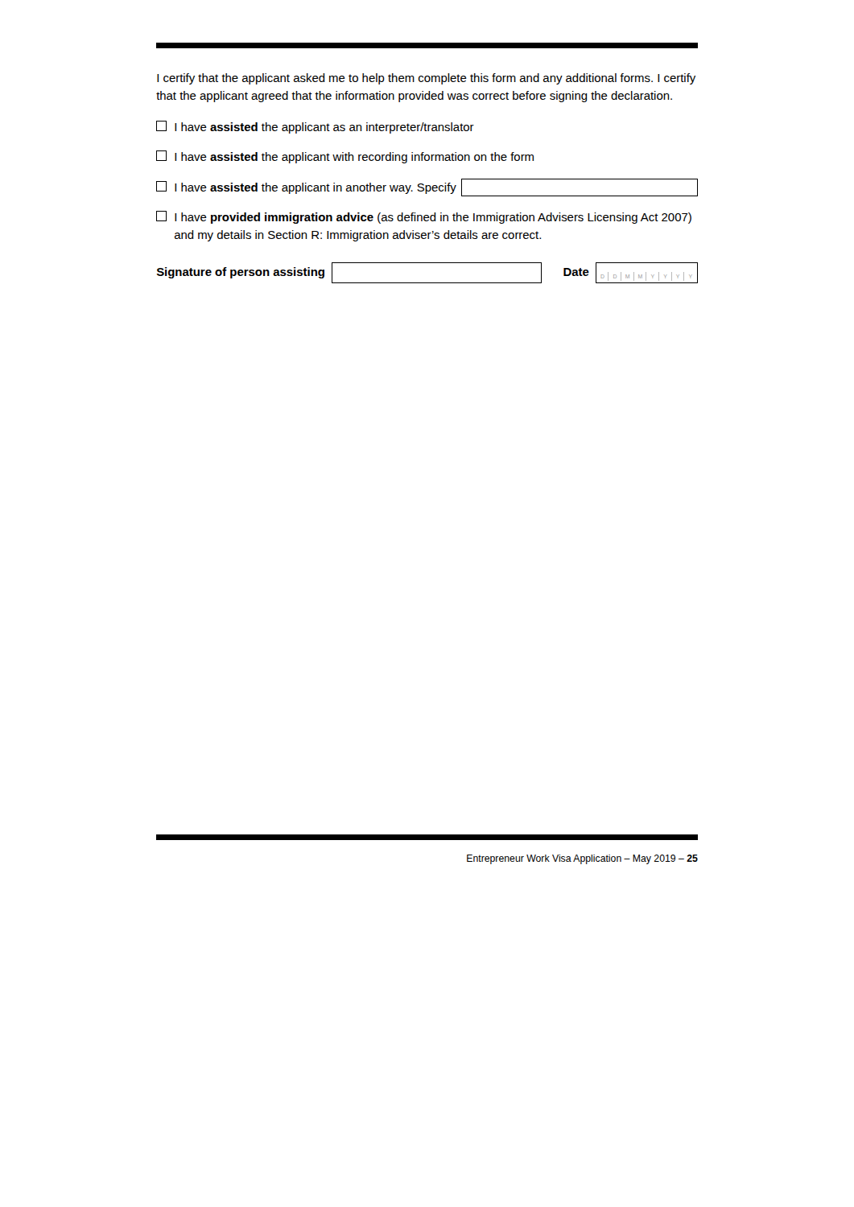I certify that the applicant asked me to help them complete this form and any additional forms. I certify that the applicant agreed that the information provided was correct before signing the declaration.
I have assisted the applicant as an interpreter/translator
I have assisted the applicant with recording information on the form
I have assisted the applicant in another way. Specify
I have provided immigration advice (as defined in the Immigration Advisers Licensing Act 2007) and my details in Section R: Immigration adviser’s details are correct.
Signature of person assisting Date D D M M Y Y Y Y
Entrepreneur Work Visa Application – May 2019 – 25